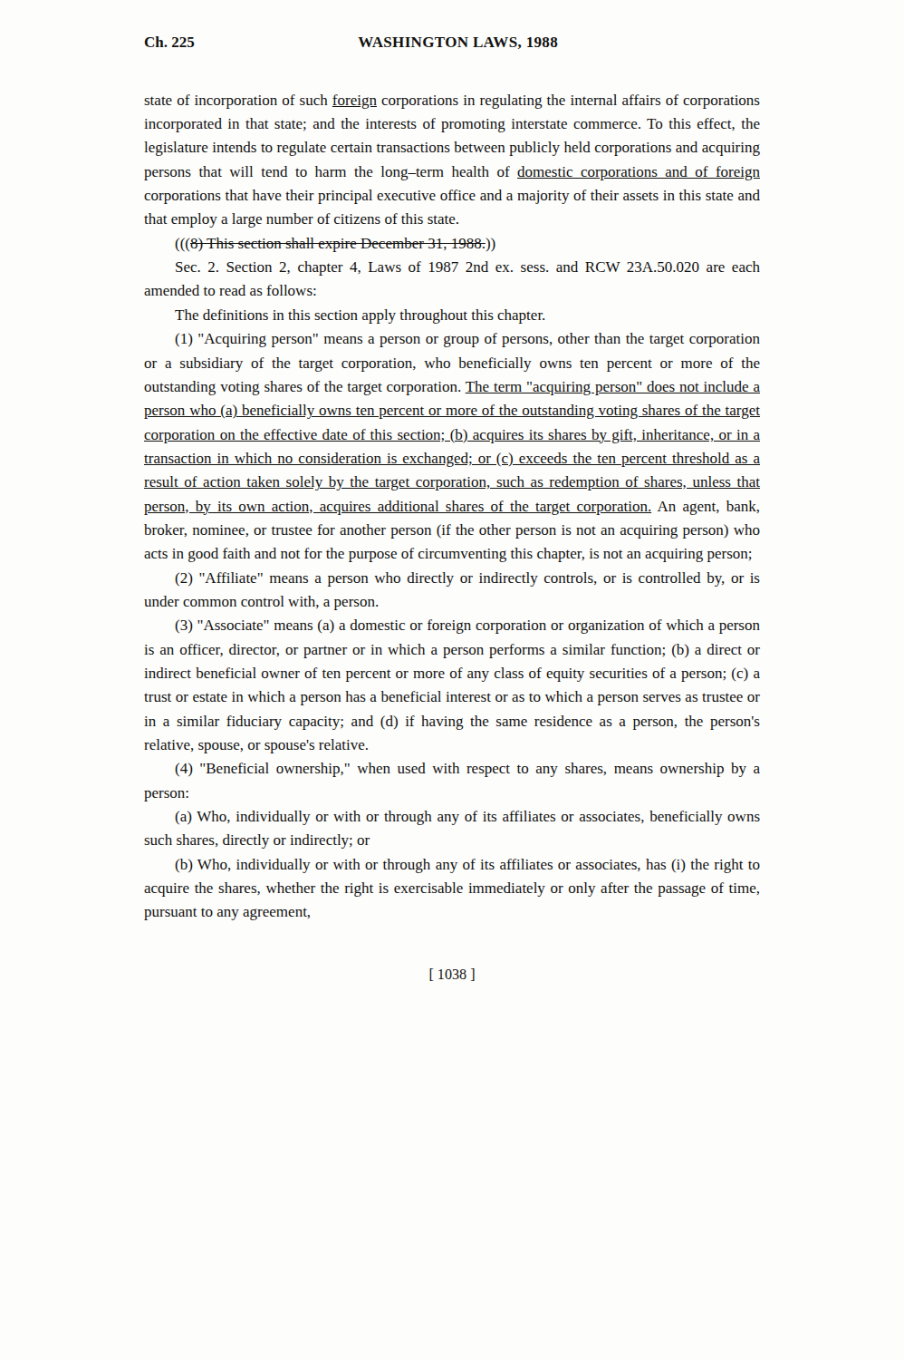Ch. 225 WASHINGTON LAWS, 1988
state of incorporation of such foreign corporations in regulating the internal affairs of corporations incorporated in that state; and the interests of promoting interstate commerce. To this effect, the legislature intends to regulate certain transactions between publicly held corporations and acquiring persons that will tend to harm the long–term health of domestic corporations and of foreign corporations that have their principal executive office and a majority of their assets in this state and that employ a large number of citizens of this state.
(((8) This section shall expire December 31, 1988.))
Sec. 2. Section 2, chapter 4, Laws of 1987 2nd ex. sess. and RCW 23A.50.020 are each amended to read as follows:
The definitions in this section apply throughout this chapter.
(1) "Acquiring person" means a person or group of persons, other than the target corporation or a subsidiary of the target corporation, who beneficially owns ten percent or more of the outstanding voting shares of the target corporation. The term "acquiring person" does not include a person who (a) beneficially owns ten percent or more of the outstanding voting shares of the target corporation on the effective date of this section; (b) acquires its shares by gift, inheritance, or in a transaction in which no consideration is exchanged; or (c) exceeds the ten percent threshold as a result of action taken solely by the target corporation, such as redemption of shares, unless that person, by its own action, acquires additional shares of the target corporation. An agent, bank, broker, nominee, or trustee for another person (if the other person is not an acquiring person) who acts in good faith and not for the purpose of circumventing this chapter, is not an acquiring person;
(2) "Affiliate" means a person who directly or indirectly controls, or is controlled by, or is under common control with, a person.
(3) "Associate" means (a) a domestic or foreign corporation or organization of which a person is an officer, director, or partner or in which a person performs a similar function; (b) a direct or indirect beneficial owner of ten percent or more of any class of equity securities of a person; (c) a trust or estate in which a person has a beneficial interest or as to which a person serves as trustee or in a similar fiduciary capacity; and (d) if having the same residence as a person, the person's relative, spouse, or spouse's relative.
(4) "Beneficial ownership," when used with respect to any shares, means ownership by a person:
(a) Who, individually or with or through any of its affiliates or associates, beneficially owns such shares, directly or indirectly; or
(b) Who, individually or with or through any of its affiliates or associates, has (i) the right to acquire the shares, whether the right is exercisable immediately or only after the passage of time, pursuant to any agreement,
[ 1038 ]